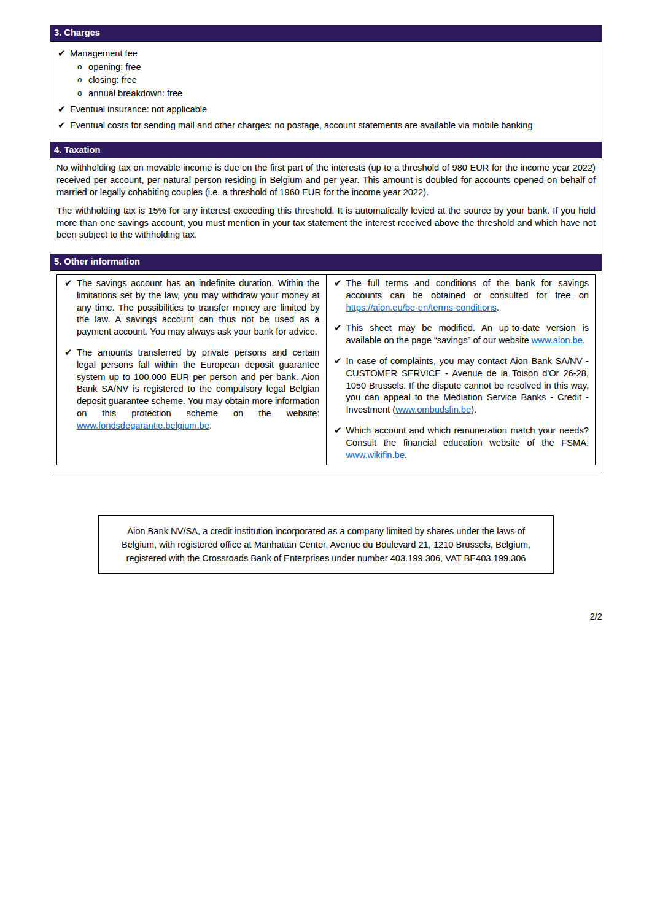| 3. Charges |
| Management fee opening: free closing: free annual breakdown: free Eventual insurance: not applicable Eventual costs for sending mail and other charges: no postage, account statements are available via mobile banking |
| 4. Taxation |
| No withholding tax on movable income is due on the first part of the interests (up to a threshold of 980 EUR for the income year 2022) received per account, per natural person residing in Belgium and per year. This amount is doubled for accounts opened on behalf of married or legally cohabiting couples (i.e. a threshold of 1960 EUR for the income year 2022). The withholding tax is 15% for any interest exceeding this threshold. It is automatically levied at the source by your bank. If you hold more than one savings account, you must mention in your tax statement the interest received above the threshold and which have not been subject to the withholding tax. |
| 5. Other information |
| / The savings account has an indefinite duration. Within the limitations set by the law, you may withdraw your money at any time. The possibilities to transfer money are limited by the law. A savings account can thus not be used as a payment account. You may always ask your bank for advice. The amounts transferred by private persons and certain legal persons fall within the European deposit guarantee system up to 100.000 EUR per person and per bank. Aion Bank SA/NV is registered to the compulsory legal Belgian deposit guarantee scheme. You may obtain more information on this protection scheme on the website: www.fondsdegarantie.belgium.be . / The full terms and conditions of the bank for savings accounts can be obtained or consulted for free on https://aion.eu/be-en/terms-conditions . This sheet may be modified. An up-to-date version is available on the page “savings” of our website www.aion.be . In case of complaints, you may contact Aion Bank SA/NV - CUSTOMER SERVICE - Avenue de la Toison d'Or 26-28, 1050 Brussels. If the dispute cannot be resolved in this way, you can appeal to the Mediation Service Banks - Credit - Investment ( www.ombudsfin.be ). Which account and which remuneration match your needs? Consult the financial education website of the FSMA: www.wikifin.be . / |
Aion Bank NV/SA, a credit institution incorporated as a company limited by shares under the laws of Belgium, with registered office at Manhattan Center, Avenue du Boulevard 21, 1210 Brussels, Belgium, registered with the Crossroads Bank of Enterprises under number 403.199.306, VAT BE403.199.306
2/2